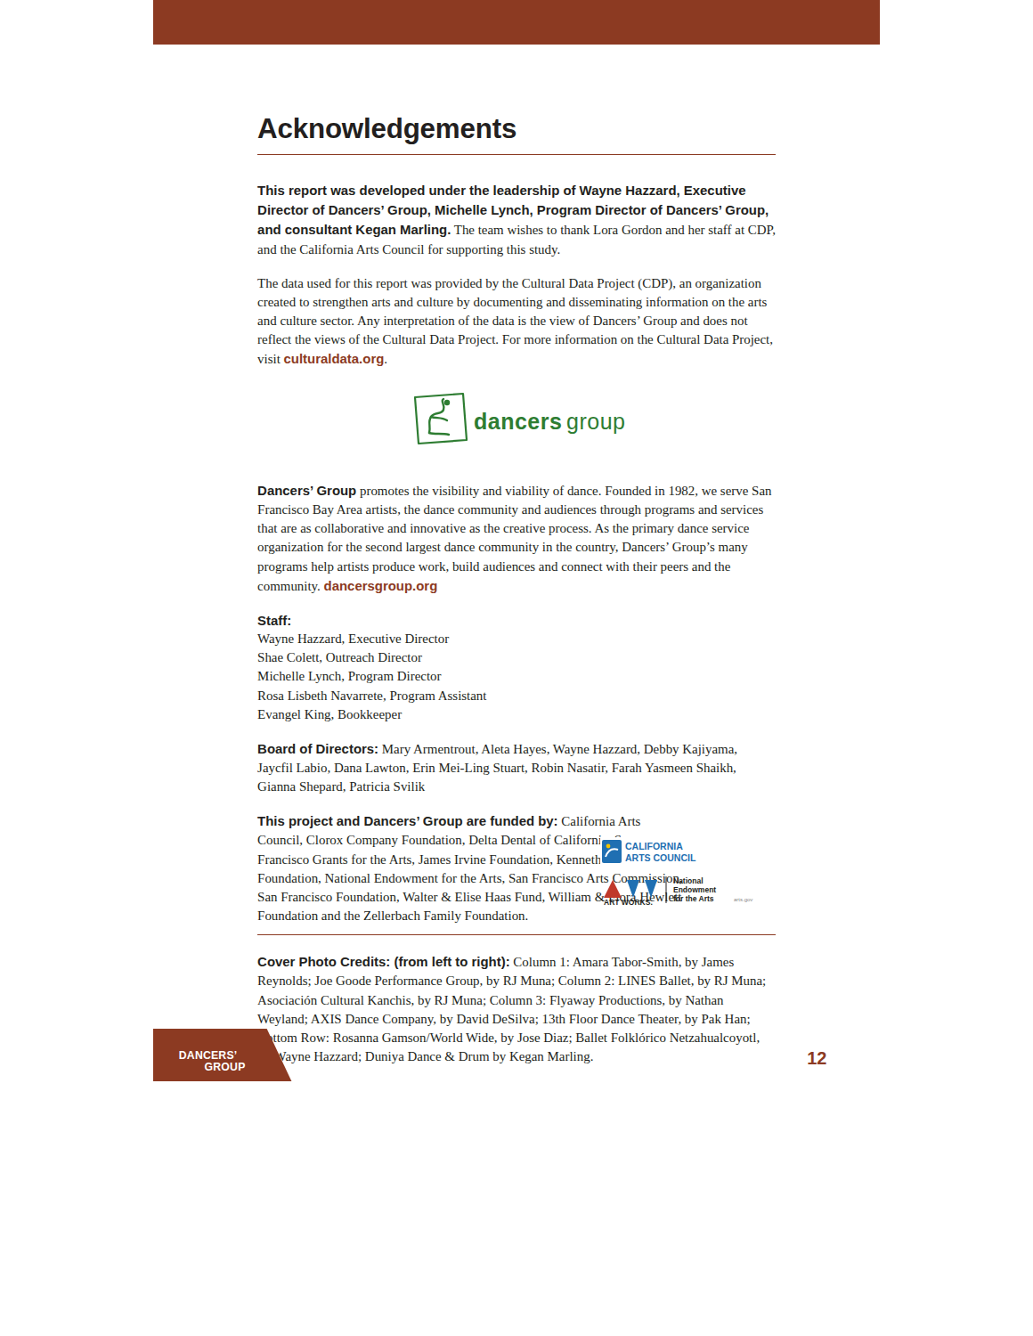Acknowledgements
This report was developed under the leadership of Wayne Hazzard, Executive Director of Dancers’ Group, Michelle Lynch, Program Director of Dancers’ Group, and consultant Kegan Marling. The team wishes to thank Lora Gordon and her staff at CDP, and the California Arts Council for supporting this study.
The data used for this report was provided by the Cultural Data Project (CDP), an organization created to strengthen arts and culture by documenting and disseminating information on the arts and culture sector. Any interpretation of the data is the view of Dancers’ Group and does not reflect the views of the Cultural Data Project. For more information on the Cultural Data Project, visit culturaldata.org.
dancers group
Dancers’ Group promotes the visibility and viability of dance. Founded in 1982, we serve San Francisco Bay Area artists, the dance community and audiences through programs and services that are as collaborative and innovative as the creative process. As the primary dance service organization for the second largest dance community in the country, Dancers’ Group’s many programs help artists produce work, build audiences and connect with their peers and the community. dancersgroup.org
Staff:
Wayne Hazzard, Executive Director
Shae Colett, Outreach Director
Michelle Lynch, Program Director
Rosa Lisbeth Navarrete, Program Assistant
Evangel King, Bookkeeper
Board of Directors: Mary Armentrout, Aleta Hayes, Wayne Hazzard, Debby Kajiyama, Jaycfil Labio, Dana Lawton, Erin Mei-Ling Stuart, Robin Nasatir, Farah Yasmeen Shaikh, Gianna Shepard, Patricia Svilik
This project and Dancers’ Group are funded by: California Arts Council, Clorox Company Foundation, Delta Dental of California, San Francisco Grants for the Arts, James Irvine Foundation, Kenneth Rainin Foundation, National Endowment for the Arts, San Francisco Arts Commission, San Francisco Foundation, Walter & Elise Haas Fund, William & Flora Hewlett Foundation and the Zellerbach Family Foundation.
CALIFORNIA ARTS COUNCIL ART WORKS. National Endowment for the Arts arts.gov
Cover Photo Credits: (from left to right): Column 1: Amara Tabor-Smith, by James Reynolds; Joe Goode Performance Group, by RJ Muna; Column 2: LINES Ballet, by RJ Muna; Asociación Cultural Kanchis, by RJ Muna; Column 3: Flyaway Productions, by Nathan Weyland; AXIS Dance Company, by David DeSilva; 13th Floor Dance Theater, by Pak Han; Bottom Row: Rosanna Gamson/World Wide, by Jose Diaz; Ballet Folklórico Netzahualcoyotl, by Wayne Hazzard; Duniya Dance & Drum by Kegan Marling.
DANCERS’
GROUP
12